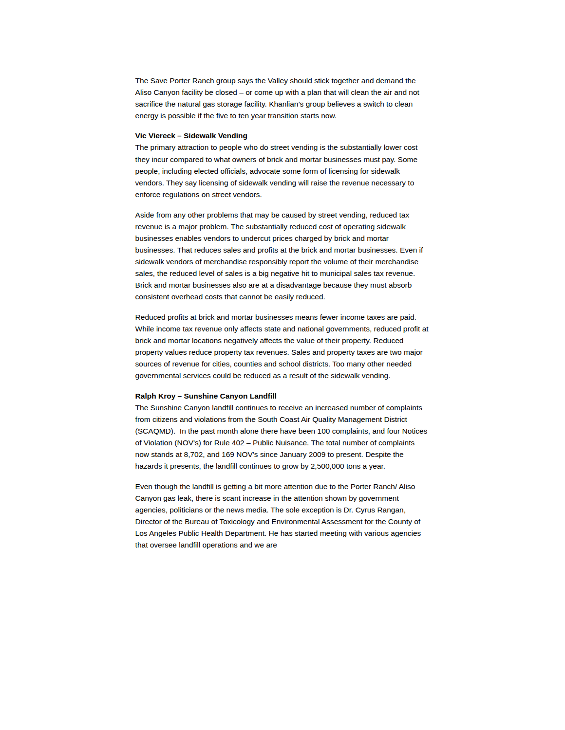The Save Porter Ranch group says the Valley should stick together and demand the Aliso Canyon facility be closed – or come up with a plan that will clean the air and not sacrifice the natural gas storage facility. Khanlian’s group believes a switch to clean energy is possible if the five to ten year transition starts now.
Vic Viereck – Sidewalk Vending
The primary attraction to people who do street vending is the substantially lower cost they incur compared to what owners of brick and mortar businesses must pay. Some people, including elected officials, advocate some form of licensing for sidewalk vendors. They say licensing of sidewalk vending will raise the revenue necessary to enforce regulations on street vendors.
Aside from any other problems that may be caused by street vending, reduced tax revenue is a major problem. The substantially reduced cost of operating sidewalk businesses enables vendors to undercut prices charged by brick and mortar businesses. That reduces sales and profits at the brick and mortar businesses. Even if sidewalk vendors of merchandise responsibly report the volume of their merchandise sales, the reduced level of sales is a big negative hit to municipal sales tax revenue. Brick and mortar businesses also are at a disadvantage because they must absorb consistent overhead costs that cannot be easily reduced.
Reduced profits at brick and mortar businesses means fewer income taxes are paid. While income tax revenue only affects state and national governments, reduced profit at brick and mortar locations negatively affects the value of their property. Reduced property values reduce property tax revenues. Sales and property taxes are two major sources of revenue for cities, counties and school districts. Too many other needed governmental services could be reduced as a result of the sidewalk vending.
Ralph Kroy – Sunshine Canyon Landfill
The Sunshine Canyon landfill continues to receive an increased number of complaints from citizens and violations from the South Coast Air Quality Management District (SCAQMD). In the past month alone there have been 100 complaints, and four Notices of Violation (NOV's) for Rule 402 – Public Nuisance. The total number of complaints now stands at 8,702, and 169 NOV's since January 2009 to present. Despite the hazards it presents, the landfill continues to grow by 2,500,000 tons a year.
Even though the landfill is getting a bit more attention due to the Porter Ranch/ Aliso Canyon gas leak, there is scant increase in the attention shown by government agencies, politicians or the news media. The sole exception is Dr. Cyrus Rangan, Director of the Bureau of Toxicology and Environmental Assessment for the County of Los Angeles Public Health Department. He has started meeting with various agencies that oversee landfill operations and we are